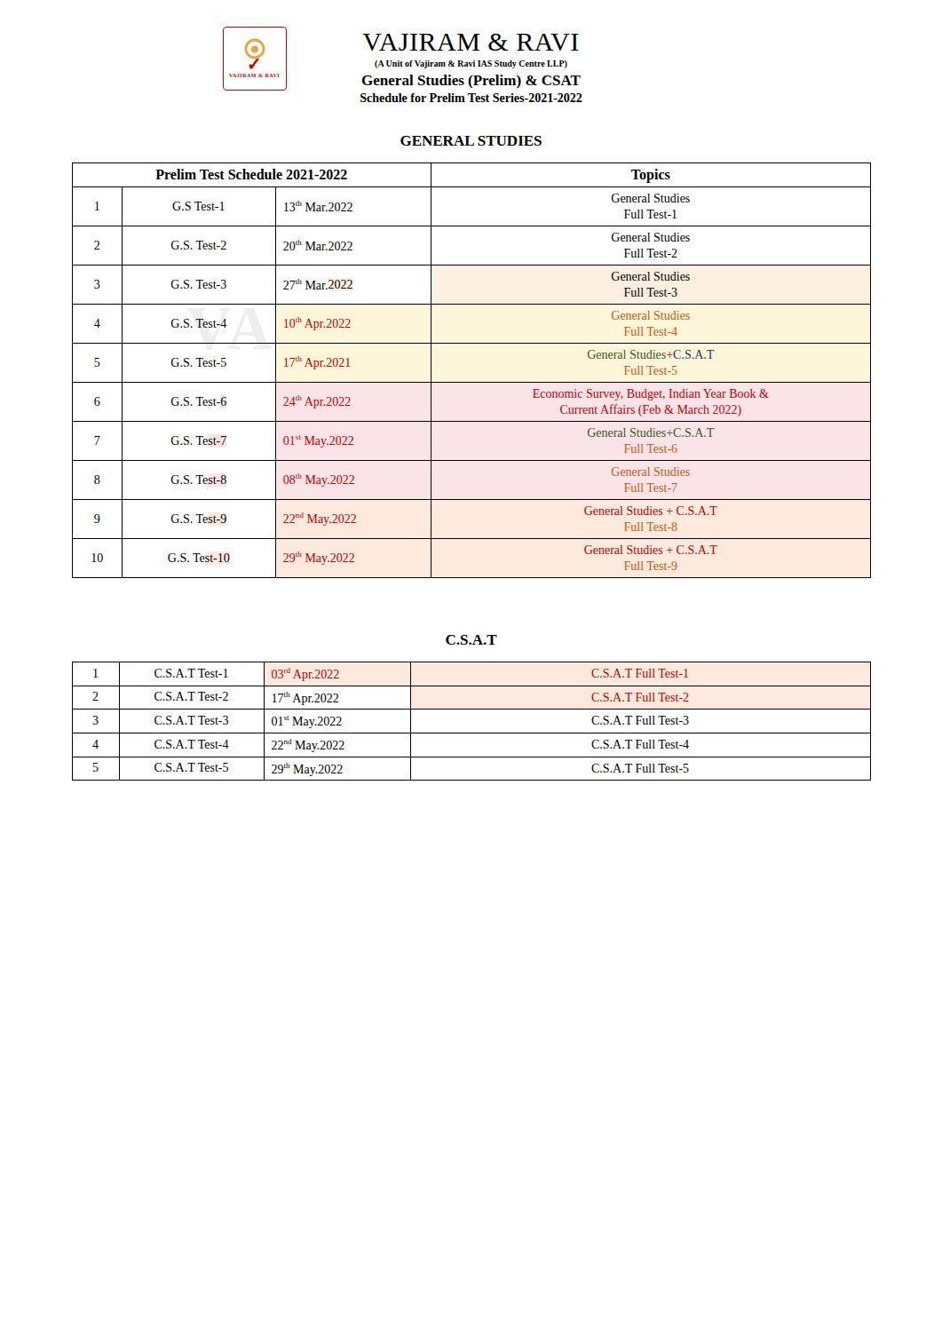VAJIRAM & RAVI
⦿
✓
VAJIRAM & RAVI
VAJIRAM & RAVI
(A Unit of Vajiram & Ravi IAS Study Centre LLP)
General Studies (Prelim) & CSAT
Schedule for Prelim Test Series-2021-2022
GENERAL STUDIES
| Prelim Test Schedule 2021-2022 | Topics |
| --- | --- |
| 1 | G.S Test-1 | 13 th Mar.2022 | General Studies Full Test-1 |
| 2 | G.S. Test-2 | 20 th Mar.2022 | General Studies Full Test-2 |
| 3 | G.S. Test-3 | 27 th Mar. 2022 | General Studies Full Test-3 |
| 4 | G.S. Test-4 | 10 th Apr.2022 | General Studies Full Test-4 |
| 5 | G.S. Test-5 | 17 th Apr.2021 | General Studies + C.S.A.T Full Test-5 |
| 6 | G.S. Test- 6 | 24 th Apr.2022 | Economic Survey, Budget, Indian Year Book & Current Affairs (Feb & March 2022) |
| 7 | G.S. Te st-7 | 01 st May.2022 | General Studies+C.S.A.T Full Test-6 |
| 8 | G.S. Te st-8 | 08 th May.2022 | General Studies Full Test-7 |
| 9 | G.S. Te st-9 | 22 nd May.2022 | General Studies + C.S.A.T Full Test-8 |
| 10 | G.S. Te st-10 | 29 th May.2022 | General Studies + C.S.A.T Full Test-9 |
C.S.A.T
| 1 | C.S.A.T Test-1 | 03 rd Apr.2022 | C.S.A.T Full Test-1 |
| 2 | C.S.A.T Test-2 | 17 th Apr.2022 | C.S.A.T Full Test-2 |
| 3 | C.S.A.T Test-3 | 01 st May.2022 | C.S.A.T Full Test-3 |
| 4 | C.S.A.T Test-4 | 22 nd May.2022 | C.S.A.T Full Test-4 |
| 5 | C.S.A.T Test-5 | 29 th May.2022 | C.S.A.T Full Test-5 |